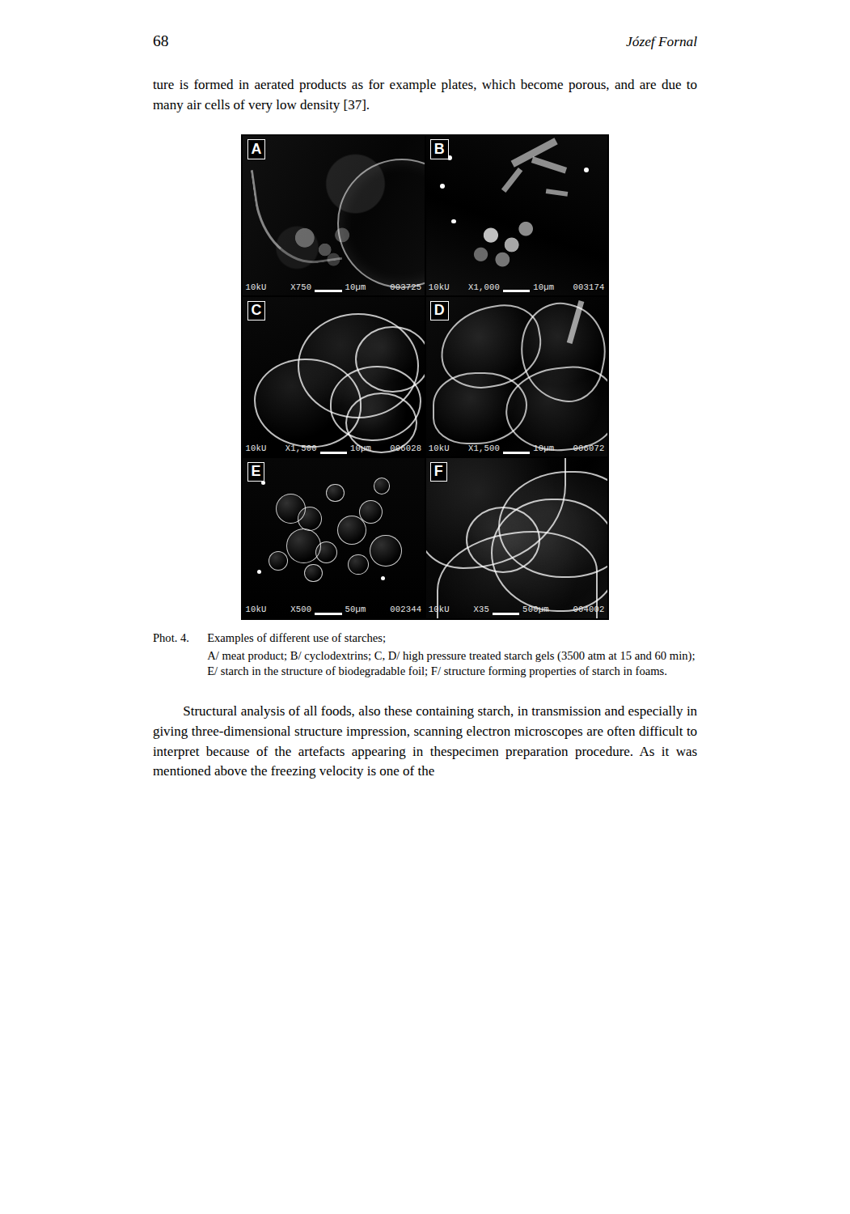68 Józef Fornal
ture is formed in aerated products as for example plates, which become porous, and are due to many air cells of very low density [37].
A 10kU X750 10µm 003725
B 10kU X1,000 10µm 003174
C 10kU X1,500 10µm 006028
D 10kU X1,500 10µm 006072
E 10kU X500 50µm 002344
F 10kU X35 500µm 004002
Phot. 4. Examples of different use of starches; A/ meat product; B/ cyclodextrins; C, D/ high pressure treated starch gels (3500 atm at 15 and 60 min); E/ starch in the structure of biodegradable foil; F/ structure forming properties of starch in foams.
Structural analysis of all foods, also these containing starch, in transmission and especially in giving three-dimensional structure impression, scanning electron microscopes are often difficult to interpret because of the artefacts appearing in thespecimen preparation procedure. As it was mentioned above the freezing velocity is one of the